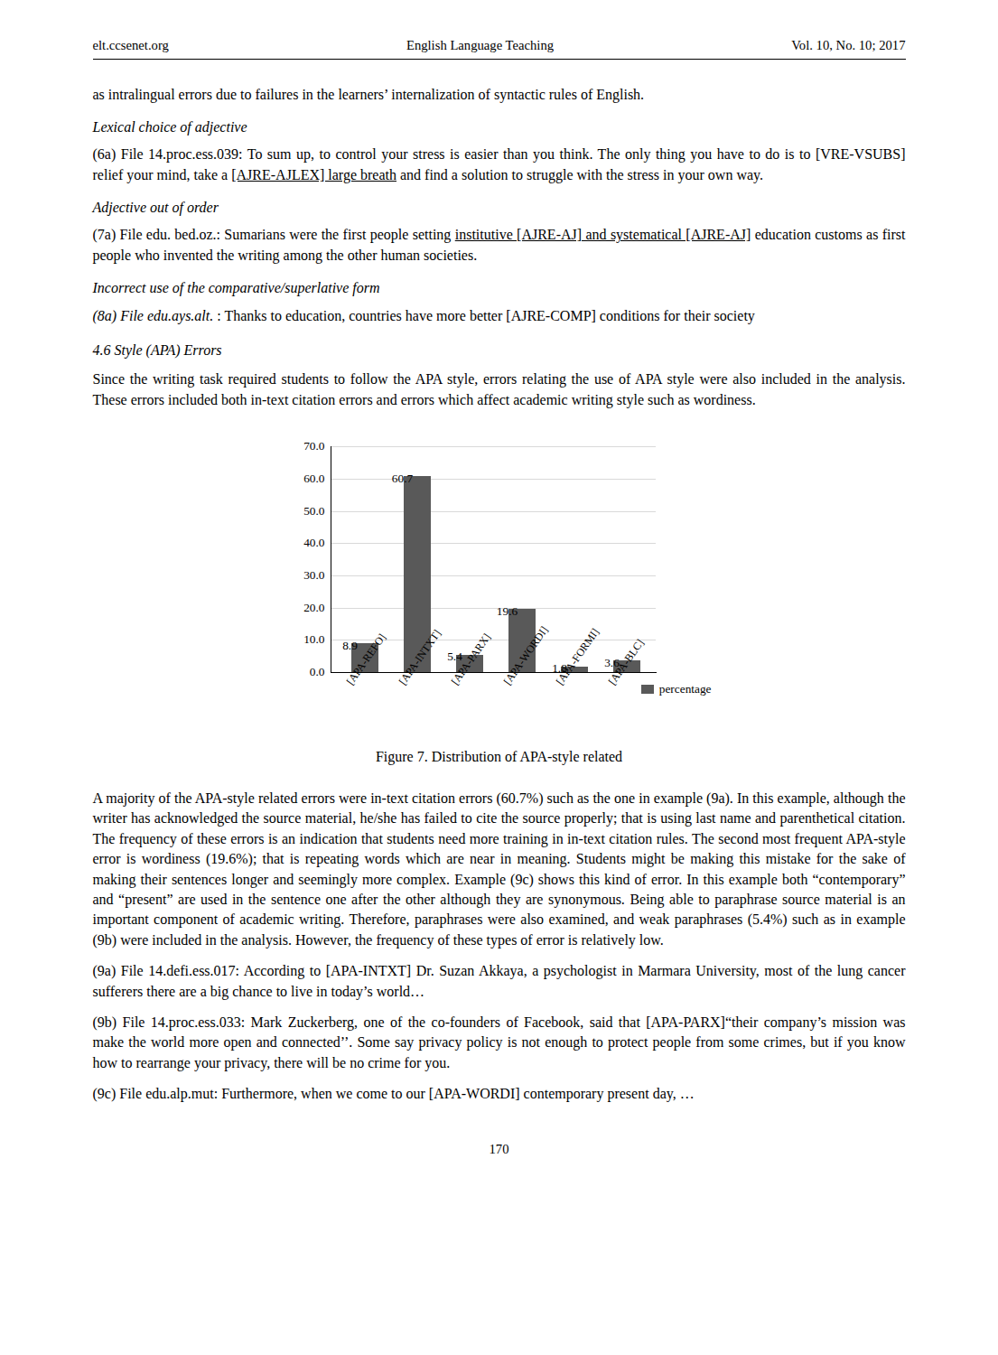elt.ccsenet.org English Language Teaching Vol. 10, No. 10; 2017
as intralingual errors due to failures in the learners’ internalization of syntactic rules of English.
Lexical choice of adjective
(6a) File 14.proc.ess.039: To sum up, to control your stress is easier than you think. The only thing you have to do is to [VRE-VSUBS] relief your mind, take a [AJRE-AJLEX] large breath and find a solution to struggle with the stress in your own way.
Adjective out of order
(7a) File edu. bed.oz.: Sumarians were the first people setting institutive [AJRE-AJ] and systematical [AJRE-AJ] education customs as first people who invented the writing among the other human societies.
Incorrect use of the comparative/superlative form
(8a) File edu.ays.alt. : Thanks to education, countries have more better [AJRE-COMP] conditions for their society
4.6 Style (APA) Errors
Since the writing task required students to follow the APA style, errors relating the use of APA style were also included in the analysis. These errors included both in-text citation errors and errors which affect academic writing style such as wordiness.
70.0
60.0
50.0
40.0
30.0
20.0
10.0
0.0
8.9
60.7
5.4
19.6
1.8
3.6
[APA-REFO]
[APA-INTXT]
[APA-PARX]
[APA-WORDI]
[APA-FORMI]
[APA-BLC]
percentage
Figure 7. Distribution of APA-style related
A majority of the APA-style related errors were in-text citation errors (60.7%) such as the one in example (9a). In this example, although the writer has acknowledged the source material, he/she has failed to cite the source properly; that is using last name and parenthetical citation. The frequency of these errors is an indication that students need more training in in-text citation rules. The second most frequent APA-style error is wordiness (19.6%); that is repeating words which are near in meaning. Students might be making this mistake for the sake of making their sentences longer and seemingly more complex. Example (9c) shows this kind of error. In this example both “contemporary” and “present” are used in the sentence one after the other although they are synonymous. Being able to paraphrase source material is an important component of academic writing. Therefore, paraphrases were also examined, and weak paraphrases (5.4%) such as in example (9b) were included in the analysis. However, the frequency of these types of error is relatively low.
(9a) File 14.defi.ess.017: According to [APA-INTXT] Dr. Suzan Akkaya, a psychologist in Marmara University, most of the lung cancer sufferers there are a big chance to live in today’s world…
(9b) File 14.proc.ess.033: Mark Zuckerberg, one of the co-founders of Facebook, said that [APA-PARX]“their company’s mission was make the world more open and connected’’. Some say privacy policy is not enough to protect people from some crimes, but if you know how to rearrange your privacy, there will be no crime for you.
(9c) File edu.alp.mut: Furthermore, when we come to our [APA-WORDI] contemporary present day, …
170